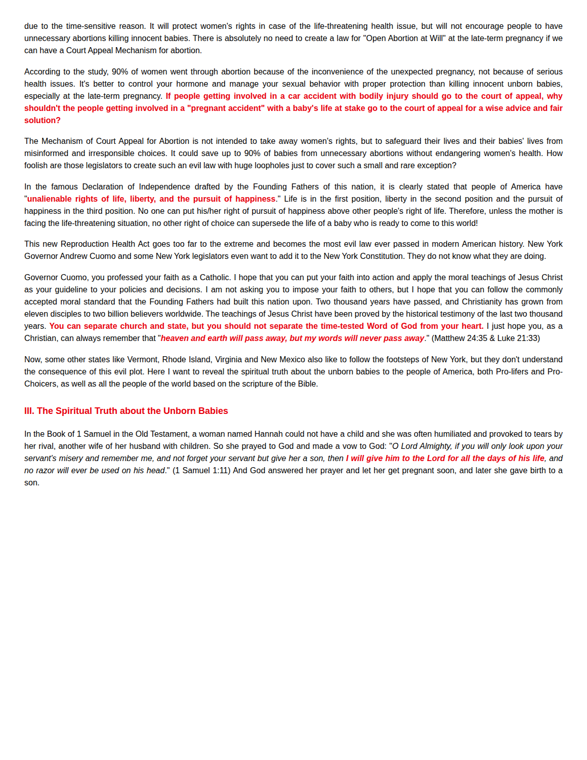due to the time-sensitive reason. It will protect women's rights in case of the life-threatening health issue, but will not encourage people to have unnecessary abortions killing innocent babies. There is absolutely no need to create a law for "Open Abortion at Will" at the late-term pregnancy if we can have a Court Appeal Mechanism for abortion.
According to the study, 90% of women went through abortion because of the inconvenience of the unexpected pregnancy, not because of serious health issues. It's better to control your hormone and manage your sexual behavior with proper protection than killing innocent unborn babies, especially at the late-term pregnancy. If people getting involved in a car accident with bodily injury should go to the court of appeal, why shouldn't the people getting involved in a "pregnant accident" with a baby's life at stake go to the court of appeal for a wise advice and fair solution?
The Mechanism of Court Appeal for Abortion is not intended to take away women's rights, but to safeguard their lives and their babies' lives from misinformed and irresponsible choices. It could save up to 90% of babies from unnecessary abortions without endangering women's health. How foolish are those legislators to create such an evil law with huge loopholes just to cover such a small and rare exception?
In the famous Declaration of Independence drafted by the Founding Fathers of this nation, it is clearly stated that people of America have "unalienable rights of life, liberty, and the pursuit of happiness." Life is in the first position, liberty in the second position and the pursuit of happiness in the third position. No one can put his/her right of pursuit of happiness above other people's right of life. Therefore, unless the mother is facing the life-threatening situation, no other right of choice can supersede the life of a baby who is ready to come to this world!
This new Reproduction Health Act goes too far to the extreme and becomes the most evil law ever passed in modern American history. New York Governor Andrew Cuomo and some New York legislators even want to add it to the New York Constitution. They do not know what they are doing.
Governor Cuomo, you professed your faith as a Catholic. I hope that you can put your faith into action and apply the moral teachings of Jesus Christ as your guideline to your policies and decisions. I am not asking you to impose your faith to others, but I hope that you can follow the commonly accepted moral standard that the Founding Fathers had built this nation upon. Two thousand years have passed, and Christianity has grown from eleven disciples to two billion believers worldwide. The teachings of Jesus Christ have been proved by the historical testimony of the last two thousand years. You can separate church and state, but you should not separate the time-tested Word of God from your heart. I just hope you, as a Christian, can always remember that "heaven and earth will pass away, but my words will never pass away." (Matthew 24:35 & Luke 21:33)
Now, some other states like Vermont, Rhode Island, Virginia and New Mexico also like to follow the footsteps of New York, but they don't understand the consequence of this evil plot. Here I want to reveal the spiritual truth about the unborn babies to the people of America, both Pro-lifers and Pro-Choicers, as well as all the people of the world based on the scripture of the Bible.
III. The Spiritual Truth about the Unborn Babies
In the Book of 1 Samuel in the Old Testament, a woman named Hannah could not have a child and she was often humiliated and provoked to tears by her rival, another wife of her husband with children. So she prayed to God and made a vow to God: "O Lord Almighty, if you will only look upon your servant's misery and remember me, and not forget your servant but give her a son, then I will give him to the Lord for all the days of his life, and no razor will ever be used on his head." (1 Samuel 1:11) And God answered her prayer and let her get pregnant soon, and later she gave birth to a son.